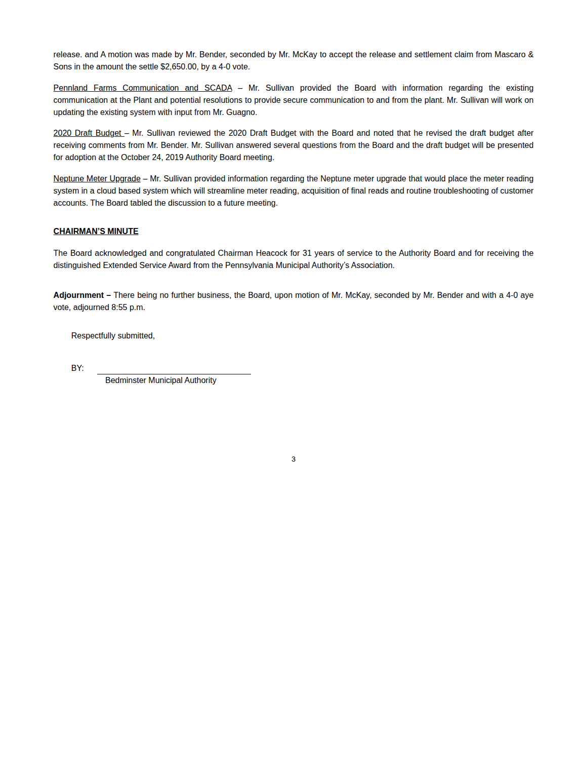release. and A motion was made by Mr. Bender, seconded by Mr. McKay to accept the release and settlement claim from Mascaro & Sons in the amount the settle $2,650.00, by a 4-0 vote.
Pennland Farms Communication and SCADA – Mr. Sullivan provided the Board with information regarding the existing communication at the Plant and potential resolutions to provide secure communication to and from the plant. Mr. Sullivan will work on updating the existing system with input from Mr. Guagno.
2020 Draft Budget – Mr. Sullivan reviewed the 2020 Draft Budget with the Board and noted that he revised the draft budget after receiving comments from Mr. Bender. Mr. Sullivan answered several questions from the Board and the draft budget will be presented for adoption at the October 24, 2019 Authority Board meeting.
Neptune Meter Upgrade – Mr. Sullivan provided information regarding the Neptune meter upgrade that would place the meter reading system in a cloud based system which will streamline meter reading, acquisition of final reads and routine troubleshooting of customer accounts. The Board tabled the discussion to a future meeting.
CHAIRMAN’S MINUTE
The Board acknowledged and congratulated Chairman Heacock for 31 years of service to the Authority Board and for receiving the distinguished Extended Service Award from the Pennsylvania Municipal Authority’s Association.
Adjournment – There being no further business, the Board, upon motion of Mr. McKay, seconded by Mr. Bender and with a 4-0 aye vote, adjourned 8:55 p.m.
Respectfully submitted,
BY:
Bedminster Municipal Authority
3